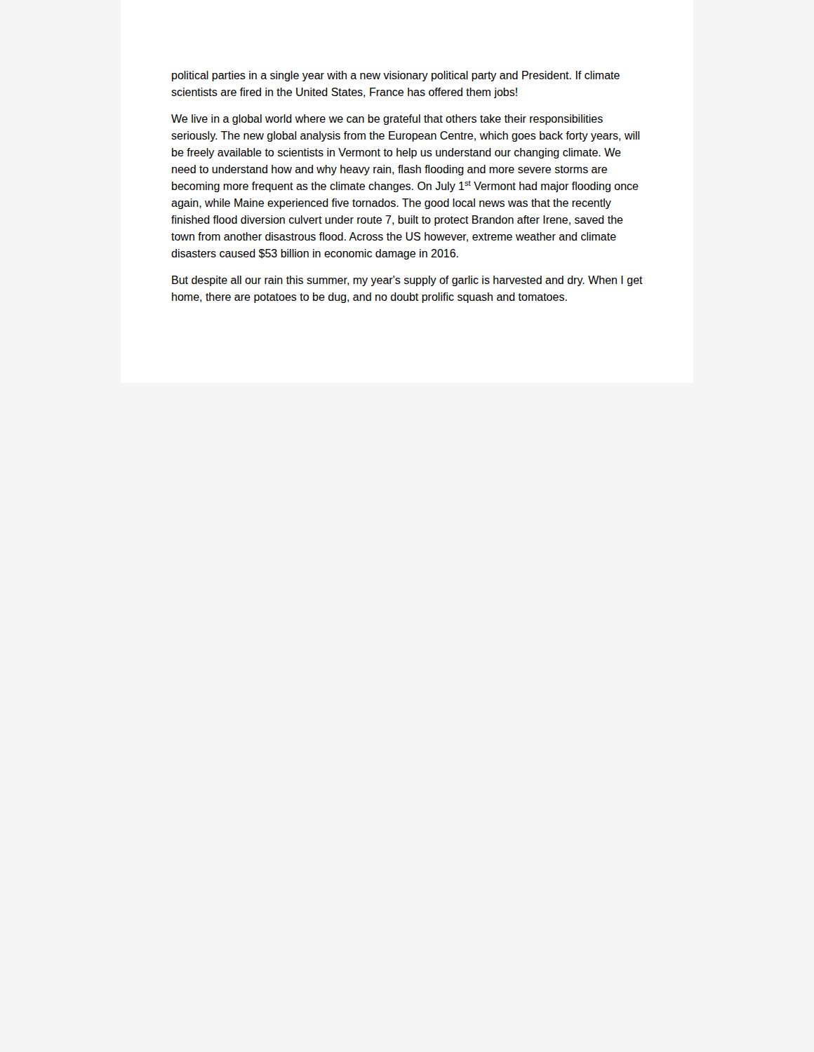political parties in a single year with a new visionary political party and President. If climate scientists are fired in the United States, France has offered them jobs!
We live in a global world where we can be grateful that others take their responsibilities seriously. The new global analysis from the European Centre, which goes back forty years, will be freely available to scientists in Vermont to help us understand our changing climate. We need to understand how and why heavy rain, flash flooding and more severe storms are becoming more frequent as the climate changes. On July 1st Vermont had major flooding once again, while Maine experienced five tornados. The good local news was that the recently finished flood diversion culvert under route 7, built to protect Brandon after Irene, saved the town from another disastrous flood. Across the US however, extreme weather and climate disasters caused $53 billion in economic damage in 2016.
But despite all our rain this summer, my year's supply of garlic is harvested and dry. When I get home, there are potatoes to be dug, and no doubt prolific squash and tomatoes.